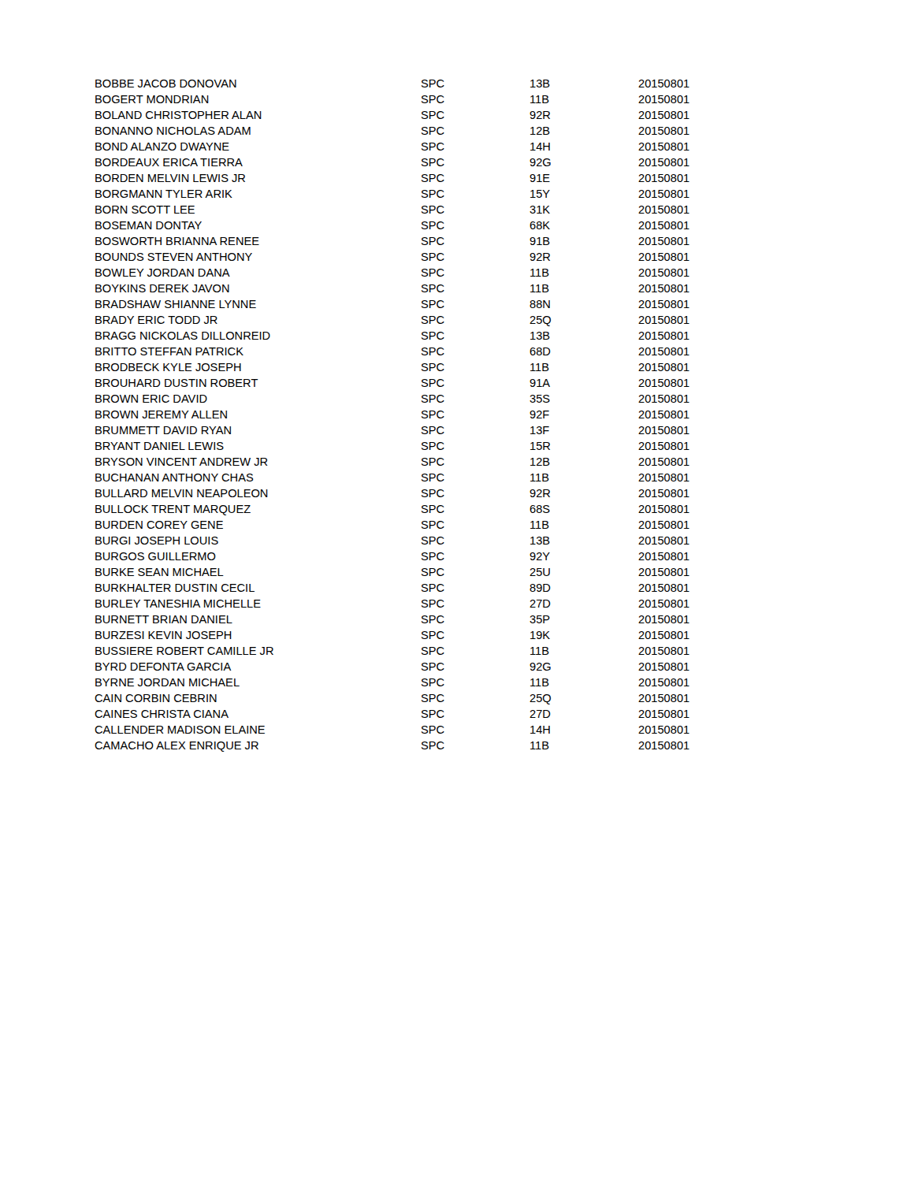| BOBBE JACOB DONOVAN | SPC | 13B | 20150801 |
| BOGERT MONDRIAN | SPC | 11B | 20150801 |
| BOLAND CHRISTOPHER ALAN | SPC | 92R | 20150801 |
| BONANNO NICHOLAS ADAM | SPC | 12B | 20150801 |
| BOND ALANZO DWAYNE | SPC | 14H | 20150801 |
| BORDEAUX ERICA TIERRA | SPC | 92G | 20150801 |
| BORDEN MELVIN LEWIS JR | SPC | 91E | 20150801 |
| BORGMANN TYLER ARIK | SPC | 15Y | 20150801 |
| BORN SCOTT LEE | SPC | 31K | 20150801 |
| BOSEMAN DONTAY | SPC | 68K | 20150801 |
| BOSWORTH BRIANNA RENEE | SPC | 91B | 20150801 |
| BOUNDS STEVEN ANTHONY | SPC | 92R | 20150801 |
| BOWLEY JORDAN DANA | SPC | 11B | 20150801 |
| BOYKINS DEREK JAVON | SPC | 11B | 20150801 |
| BRADSHAW SHIANNE LYNNE | SPC | 88N | 20150801 |
| BRADY ERIC TODD JR | SPC | 25Q | 20150801 |
| BRAGG NICKOLAS DILLONREID | SPC | 13B | 20150801 |
| BRITTO STEFFAN PATRICK | SPC | 68D | 20150801 |
| BRODBECK KYLE JOSEPH | SPC | 11B | 20150801 |
| BROUHARD DUSTIN ROBERT | SPC | 91A | 20150801 |
| BROWN ERIC DAVID | SPC | 35S | 20150801 |
| BROWN JEREMY ALLEN | SPC | 92F | 20150801 |
| BRUMMETT DAVID RYAN | SPC | 13F | 20150801 |
| BRYANT DANIEL LEWIS | SPC | 15R | 20150801 |
| BRYSON VINCENT ANDREW JR | SPC | 12B | 20150801 |
| BUCHANAN ANTHONY CHAS | SPC | 11B | 20150801 |
| BULLARD MELVIN NEAPOLEON | SPC | 92R | 20150801 |
| BULLOCK TRENT MARQUEZ | SPC | 68S | 20150801 |
| BURDEN COREY GENE | SPC | 11B | 20150801 |
| BURGI JOSEPH LOUIS | SPC | 13B | 20150801 |
| BURGOS GUILLERMO | SPC | 92Y | 20150801 |
| BURKE SEAN MICHAEL | SPC | 25U | 20150801 |
| BURKHALTER DUSTIN CECIL | SPC | 89D | 20150801 |
| BURLEY TANESHIA MICHELLE | SPC | 27D | 20150801 |
| BURNETT BRIAN DANIEL | SPC | 35P | 20150801 |
| BURZESI KEVIN JOSEPH | SPC | 19K | 20150801 |
| BUSSIERE ROBERT CAMILLE JR | SPC | 11B | 20150801 |
| BYRD DEFONTA GARCIA | SPC | 92G | 20150801 |
| BYRNE JORDAN MICHAEL | SPC | 11B | 20150801 |
| CAIN CORBIN CEBRIN | SPC | 25Q | 20150801 |
| CAINES CHRISTA CIANA | SPC | 27D | 20150801 |
| CALLENDER MADISON ELAINE | SPC | 14H | 20150801 |
| CAMACHO ALEX ENRIQUE JR | SPC | 11B | 20150801 |